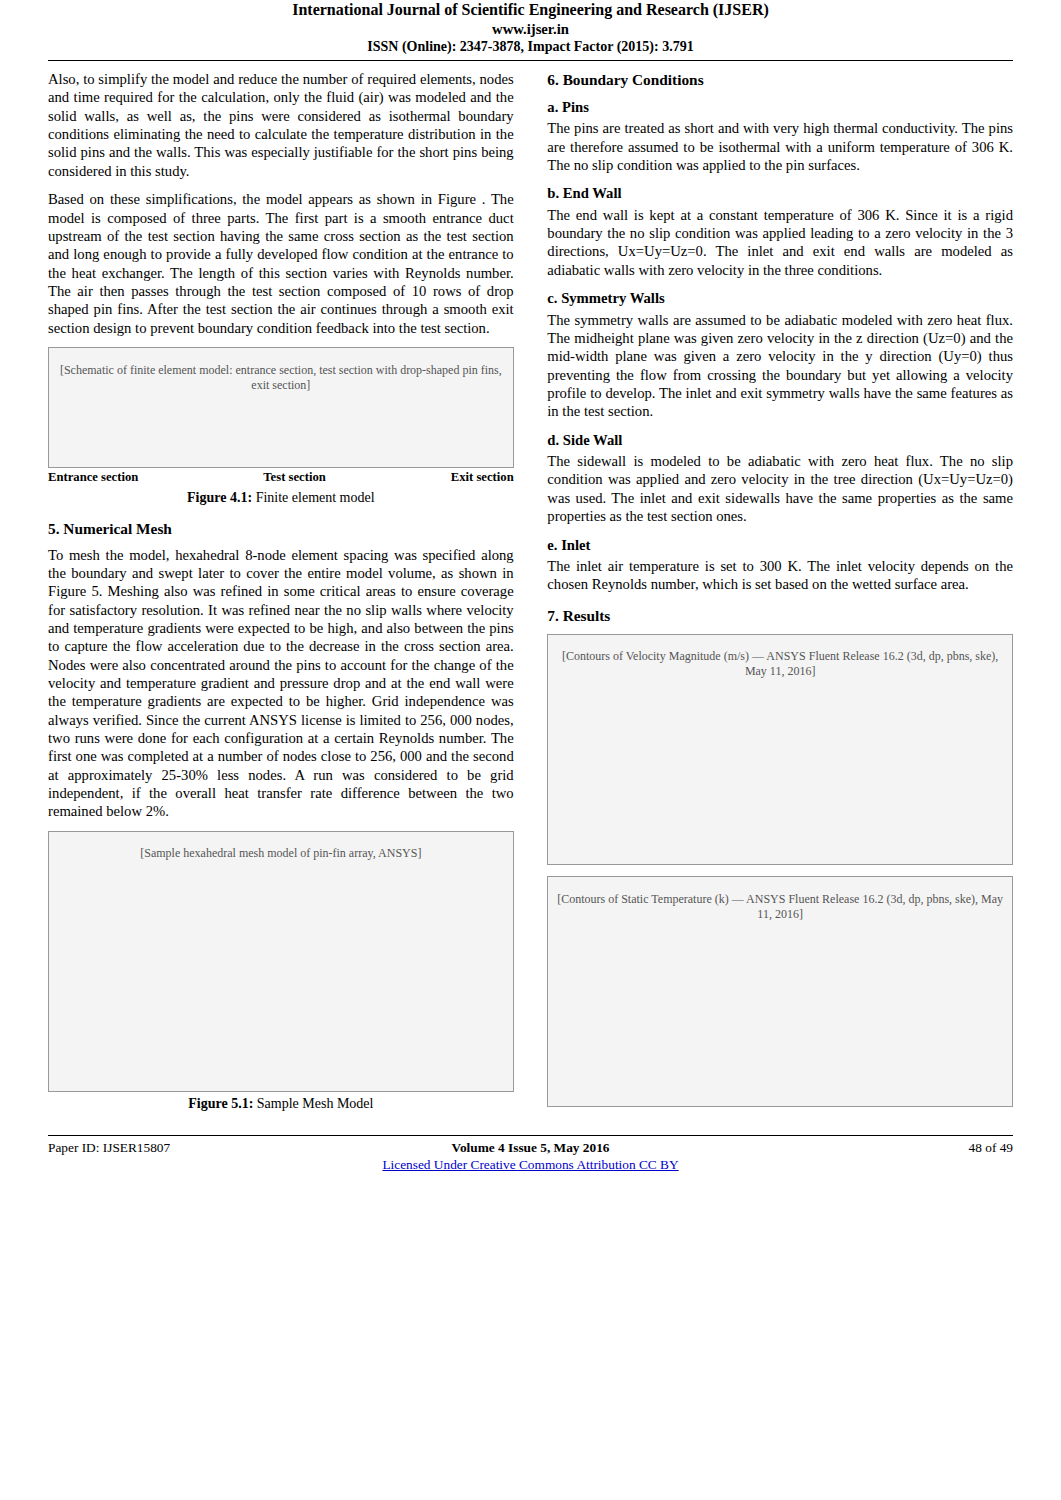International Journal of Scientific Engineering and Research (IJSER)
www.ijser.in
ISSN (Online): 2347-3878, Impact Factor (2015): 3.791
Also, to simplify the model and reduce the number of required elements, nodes and time required for the calculation, only the fluid (air) was modeled and the solid walls, as well as, the pins were considered as isothermal boundary conditions eliminating the need to calculate the temperature distribution in the solid pins and the walls. This was especially justifiable for the short pins being considered in this study.
Based on these simplifications, the model appears as shown in Figure . The model is composed of three parts. The first part is a smooth entrance duct upstream of the test section having the same cross section as the test section and long enough to provide a fully developed flow condition at the entrance to the heat exchanger. The length of this section varies with Reynolds number. The air then passes through the test section composed of 10 rows of drop shaped pin fins. After the test section the air continues through a smooth exit section design to prevent boundary condition feedback into the test section.
[Schematic of finite element model: entrance section, test section with drop-shaped pin fins, exit section]
Entrance section Test section Exit section
Figure 4.1: Finite element model
5. Numerical Mesh
To mesh the model, hexahedral 8-node element spacing was specified along the boundary and swept later to cover the entire model volume, as shown in Figure 5. Meshing also was refined in some critical areas to ensure coverage for satisfactory resolution. It was refined near the no slip walls where velocity and temperature gradients were expected to be high, and also between the pins to capture the flow acceleration due to the decrease in the cross section area. Nodes were also concentrated around the pins to account for the change of the velocity and temperature gradient and pressure drop and at the end wall were the temperature gradients are expected to be higher. Grid independence was always verified. Since the current ANSYS license is limited to 256, 000 nodes, two runs were done for each configuration at a certain Reynolds number. The first one was completed at a number of nodes close to 256, 000 and the second at approximately 25-30% less nodes. A run was considered to be grid independent, if the overall heat transfer rate difference between the two remained below 2%.
[Sample hexahedral mesh model of pin-fin array, ANSYS]
Figure 5.1: Sample Mesh Model
6. Boundary Conditions
a. Pins
The pins are treated as short and with very high thermal conductivity. The pins are therefore assumed to be isothermal with a uniform temperature of 306 K. The no slip condition was applied to the pin surfaces.
b. End Wall
The end wall is kept at a constant temperature of 306 K. Since it is a rigid boundary the no slip condition was applied leading to a zero velocity in the 3 directions, Ux=Uy=Uz=0. The inlet and exit end walls are modeled as adiabatic walls with zero velocity in the three conditions.
c. Symmetry Walls
The symmetry walls are assumed to be adiabatic modeled with zero heat flux. The midheight plane was given zero velocity in the z direction (Uz=0) and the mid-width plane was given a zero velocity in the y direction (Uy=0) thus preventing the flow from crossing the boundary but yet allowing a velocity profile to develop. The inlet and exit symmetry walls have the same features as in the test section.
d. Side Wall
The sidewall is modeled to be adiabatic with zero heat flux. The no slip condition was applied and zero velocity in the tree direction (Ux=Uy=Uz=0) was used. The inlet and exit sidewalls have the same properties as the same properties as the test section ones.
e. Inlet
The inlet air temperature is set to 300 K. The inlet velocity depends on the chosen Reynolds number, which is set based on the wetted surface area.
7. Results
[Contours of Velocity Magnitude (m/s) — ANSYS Fluent Release 16.2 (3d, dp, pbns, ske), May 11, 2016]
[Contours of Static Temperature (k) — ANSYS Fluent Release 16.2 (3d, dp, pbns, ske), May 11, 2016]
Paper ID: IJSER15807
Volume 4 Issue 5, May 2016
Licensed Under Creative Commons Attribution CC BY
48 of 49